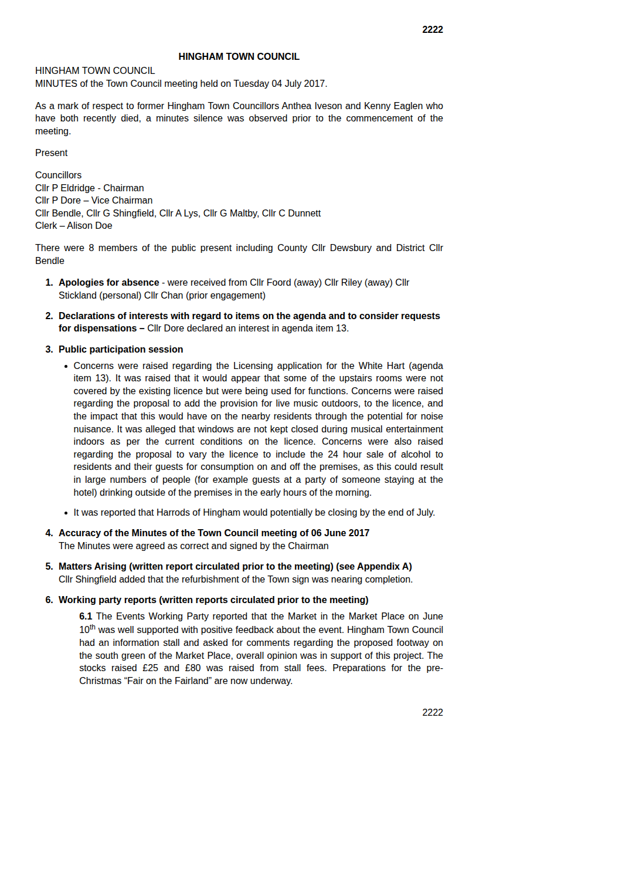2222
HINGHAM TOWN COUNCIL
HINGHAM TOWN COUNCIL
MINUTES of the Town Council meeting held on Tuesday 04 July 2017.
As a mark of respect to former Hingham Town Councillors Anthea Iveson and Kenny Eaglen who have both recently died, a minutes silence was observed prior to the commencement of the meeting.
Present
Councillors
Cllr P Eldridge - Chairman
Cllr P Dore – Vice Chairman
Cllr Bendle, Cllr G Shingfield, Cllr A Lys, Cllr G Maltby, Cllr C Dunnett
Clerk – Alison Doe
There were 8 members of the public present including County Cllr Dewsbury and District Cllr Bendle
Apologies for absence - were received from Cllr Foord (away) Cllr Riley (away) Cllr Stickland (personal) Cllr Chan (prior engagement)
Declarations of interests with regard to items on the agenda and to consider requests for dispensations – Cllr Dore declared an interest in agenda item 13.
Public participation session
Concerns were raised regarding the Licensing application for the White Hart (agenda item 13). It was raised that it would appear that some of the upstairs rooms were not covered by the existing licence but were being used for functions. Concerns were raised regarding the proposal to add the provision for live music outdoors, to the licence, and the impact that this would have on the nearby residents through the potential for noise nuisance. It was alleged that windows are not kept closed during musical entertainment indoors as per the current conditions on the licence. Concerns were also raised regarding the proposal to vary the licence to include the 24 hour sale of alcohol to residents and their guests for consumption on and off the premises, as this could result in large numbers of people (for example guests at a party of someone staying at the hotel) drinking outside of the premises in the early hours of the morning.
It was reported that Harrods of Hingham would potentially be closing by the end of July.
Accuracy of the Minutes of the Town Council meeting of 06 June 2017
The Minutes were agreed as correct and signed by the Chairman
Matters Arising (written report circulated prior to the meeting) (see Appendix A)
Cllr Shingfield added that the refurbishment of the Town sign was nearing completion.
Working party reports (written reports circulated prior to the meeting)
6.1 The Events Working Party reported that the Market in the Market Place on June 10th was well supported with positive feedback about the event. Hingham Town Council had an information stall and asked for comments regarding the proposed footway on the south green of the Market Place, overall opinion was in support of this project. The stocks raised £25 and £80 was raised from stall fees. Preparations for the pre-Christmas “Fair on the Fairland” are now underway.
2222